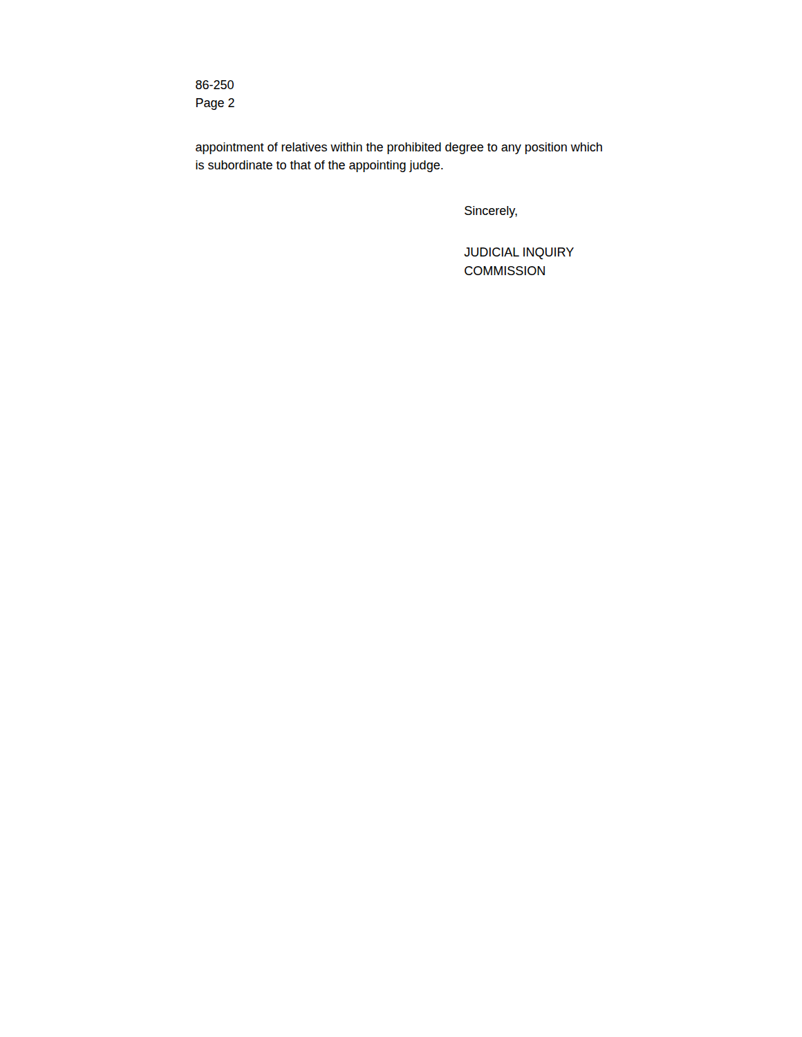86-250
Page 2
appointment of relatives within the prohibited degree to any position which is subordinate to that of the appointing judge.
Sincerely,
JUDICIAL INQUIRY COMMISSION